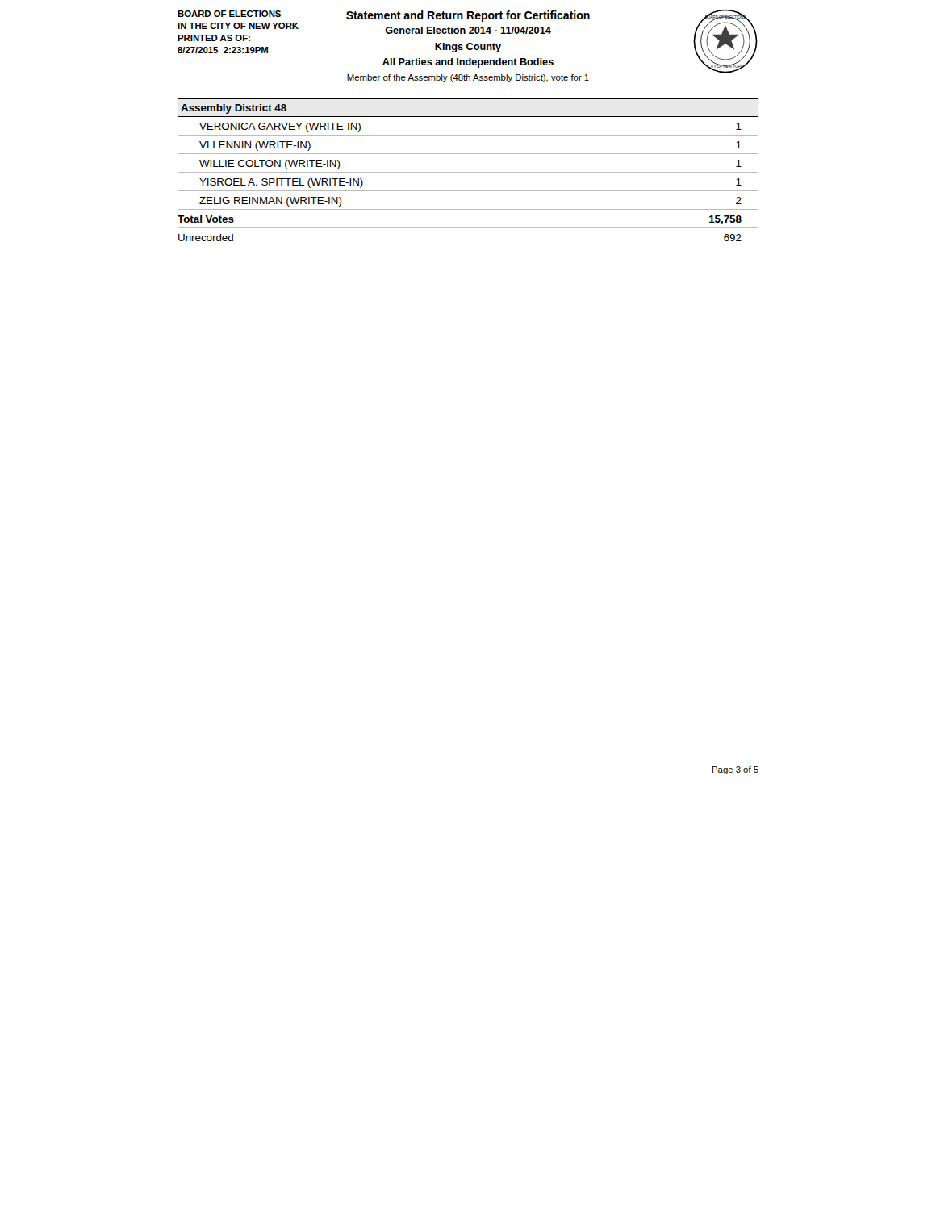BOARD OF ELECTIONS
IN THE CITY OF NEW YORK
PRINTED AS OF:
8/27/2015 2:23:19PM
Statement and Return Report for Certification
General Election 2014 - 11/04/2014
Kings County
All Parties and Independent Bodies
Member of the Assembly (48th Assembly District), vote for 1
BOARD OF ELECTIONS CITY OF NEW YORK
Assembly District 48
| VERONICA GARVEY (WRITE-IN) | 1 |
| VI LENNIN (WRITE-IN) | 1 |
| WILLIE COLTON (WRITE-IN) | 1 |
| YISROEL A. SPITTEL (WRITE-IN) | 1 |
| ZELIG REINMAN (WRITE-IN) | 2 |
| Total Votes | 15,758 |
| Unrecorded | 692 |
Page 3 of 5